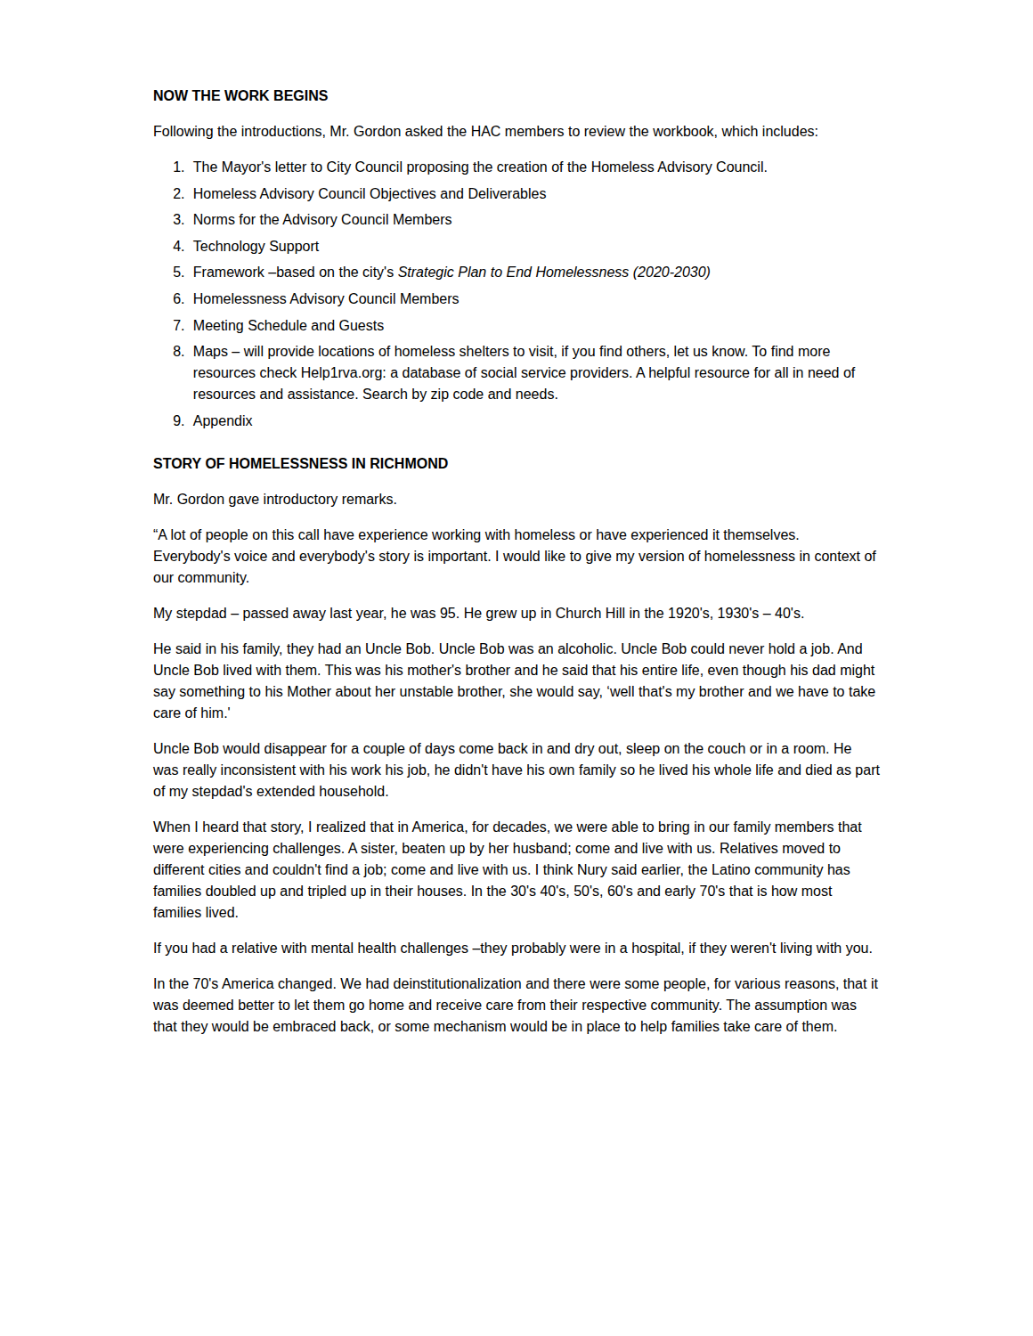Now the Work Begins
Following the introductions, Mr. Gordon asked the HAC members to review the workbook, which includes:
The Mayor's letter to City Council proposing the creation of the Homeless Advisory Council.
Homeless Advisory Council Objectives and Deliverables
Norms for the Advisory Council Members
Technology Support
Framework –based on the city's Strategic Plan to End Homelessness (2020-2030)
Homelessness Advisory Council Members
Meeting Schedule and Guests
Maps – will provide locations of homeless shelters to visit, if you find others, let us know. To find more resources check Help1rva.org: a database of social service providers. A helpful resource for all in need of resources and assistance. Search by zip code and needs.
Appendix
Story of Homelessness in Richmond
Mr. Gordon gave introductory remarks.
“A lot of people on this call have experience working with homeless or have experienced it themselves. Everybody's voice and everybody's story is important. I would like to give my version of homelessness in context of our community.
My stepdad – passed away last year, he was 95. He grew up in Church Hill in the 1920's, 1930's – 40's.
He said in his family, they had an Uncle Bob. Uncle Bob was an alcoholic. Uncle Bob could never hold a job. And Uncle Bob lived with them. This was his mother's brother and he said that his entire life, even though his dad might say something to his Mother about her unstable brother, she would say, ‘well that's my brother and we have to take care of him.'
Uncle Bob would disappear for a couple of days come back in and dry out, sleep on the couch or in a room. He was really inconsistent with his work his job, he didn't have his own family so he lived his whole life and died as part of my stepdad's extended household.
When I heard that story, I realized that in America, for decades, we were able to bring in our family members that were experiencing challenges. A sister, beaten up by her husband; come and live with us. Relatives moved to different cities and couldn't find a job; come and live with us. I think Nury said earlier, the Latino community has families doubled up and tripled up in their houses. In the 30's 40's, 50's, 60's and early 70's that is how most families lived.
If you had a relative with mental health challenges –they probably were in a hospital, if they weren't living with you.
In the 70's America changed. We had deinstitutionalization and there were some people, for various reasons, that it was deemed better to let them go home and receive care from their respective community. The assumption was that they would be embraced back, or some mechanism would be in place to help families take care of them.